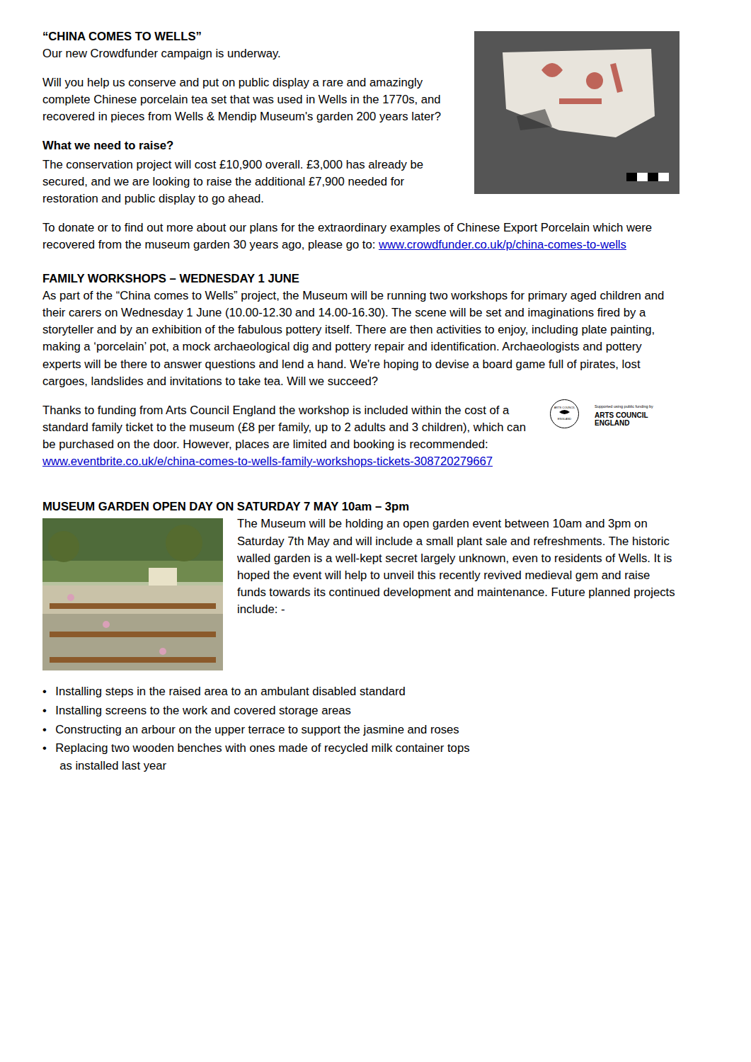“CHINA COMES TO WELLS”
Our new Crowdfunder campaign is underway.
Will you help us conserve and put on public display a rare and amazingly complete Chinese porcelain tea set that was used in Wells in the 1770s, and recovered in pieces from Wells & Mendip Museum's garden 200 years later?
What we need to raise?
The conservation project will cost £10,900 overall. £3,000 has already be secured, and we are looking to raise the additional £7,900 needed for restoration and public display to go ahead.
To donate or to find out more about our plans for the extraordinary examples of Chinese Export Porcelain which were recovered from the museum garden 30 years ago, please go to: www.crowdfunder.co.uk/p/china-comes-to-wells
FAMILY WORKSHOPS – WEDNESDAY 1 JUNE
As part of the “China comes to Wells” project, the Museum will be running two workshops for primary aged children and their carers on Wednesday 1 June (10.00-12.30 and 14.00-16.30). The scene will be set and imaginations fired by a storyteller and by an exhibition of the fabulous pottery itself. There are then activities to enjoy, including plate painting, making a ‘porcelain’ pot, a mock archaeological dig and pottery repair and identification. Archaeologists and pottery experts will be there to answer questions and lend a hand. We're hoping to devise a board game full of pirates, lost cargoes, landslides and invitations to take tea. Will we succeed?
Thanks to funding from Arts Council England the workshop is included within the cost of a standard family ticket to the museum (£8 per family, up to 2 adults and 3 children), which can be purchased on the door. However, places are limited and booking is recommended:
www.eventbrite.co.uk/e/china-comes-to-wells-family-workshops-tickets-308720279667
MUSEUM GARDEN OPEN DAY ON SATURDAY 7 MAY 10am – 3pm
The Museum will be holding an open garden event between 10am and 3pm on Saturday 7th May and will include a small plant sale and refreshments. The historic walled garden is a well-kept secret largely unknown, even to residents of Wells. It is hoped the event will help to unveil this recently revived medieval gem and raise funds towards its continued development and maintenance. Future planned projects include: -
Installing steps in the raised area to an ambulant disabled standard
Installing screens to the work and covered storage areas
Constructing an arbour on the upper terrace to support the jasmine and roses
Replacing two wooden benches with ones made of recycled milk container topsas installed last year